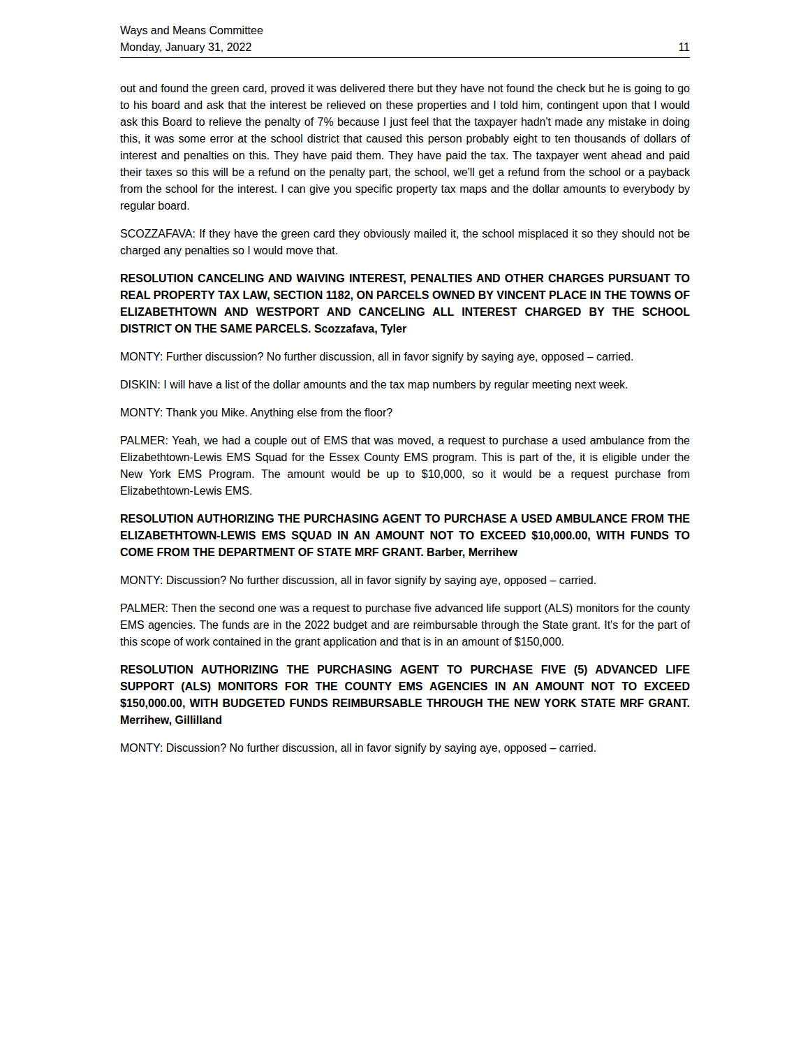Ways and Means Committee
Monday, January 31, 2022
11
out and found the green card, proved it was delivered there but they have not found the check but he is going to go to his board and ask that the interest be relieved on these properties and I told him, contingent upon that I would ask this Board to relieve the penalty of 7% because I just feel that the taxpayer hadn't made any mistake in doing this, it was some error at the school district that caused this person probably eight to ten thousands of dollars of interest and penalties on this. They have paid them. They have paid the tax. The taxpayer went ahead and paid their taxes so this will be a refund on the penalty part, the school, we'll get a refund from the school or a payback from the school for the interest. I can give you specific property tax maps and the dollar amounts to everybody by regular board.
SCOZZAFAVA: If they have the green card they obviously mailed it, the school misplaced it so they should not be charged any penalties so I would move that.
RESOLUTION CANCELING AND WAIVING INTEREST, PENALTIES AND OTHER CHARGES PURSUANT TO REAL PROPERTY TAX LAW, SECTION 1182, ON PARCELS OWNED BY VINCENT PLACE IN THE TOWNS OF ELIZABETHTOWN AND WESTPORT AND CANCELING ALL INTEREST CHARGED BY THE SCHOOL DISTRICT ON THE SAME PARCELS. Scozzafava, Tyler
MONTY: Further discussion? No further discussion, all in favor signify by saying aye, opposed – carried.
DISKIN: I will have a list of the dollar amounts and the tax map numbers by regular meeting next week.
MONTY: Thank you Mike. Anything else from the floor?
PALMER: Yeah, we had a couple out of EMS that was moved, a request to purchase a used ambulance from the Elizabethtown-Lewis EMS Squad for the Essex County EMS program. This is part of the, it is eligible under the New York EMS Program. The amount would be up to $10,000, so it would be a request purchase from Elizabethtown-Lewis EMS.
RESOLUTION AUTHORIZING THE PURCHASING AGENT TO PURCHASE A USED AMBULANCE FROM THE ELIZABETHTOWN-LEWIS EMS SQUAD IN AN AMOUNT NOT TO EXCEED $10,000.00, WITH FUNDS TO COME FROM THE DEPARTMENT OF STATE MRF GRANT. Barber, Merrihew
MONTY: Discussion? No further discussion, all in favor signify by saying aye, opposed – carried.
PALMER: Then the second one was a request to purchase five advanced life support (ALS) monitors for the county EMS agencies. The funds are in the 2022 budget and are reimbursable through the State grant. It's for the part of this scope of work contained in the grant application and that is in an amount of $150,000.
RESOLUTION AUTHORIZING THE PURCHASING AGENT TO PURCHASE FIVE (5) ADVANCED LIFE SUPPORT (ALS) MONITORS FOR THE COUNTY EMS AGENCIES IN AN AMOUNT NOT TO EXCEED $150,000.00, WITH BUDGETED FUNDS REIMBURSABLE THROUGH THE NEW YORK STATE MRF GRANT. Merrihew, Gillilland
MONTY: Discussion? No further discussion, all in favor signify by saying aye, opposed – carried.